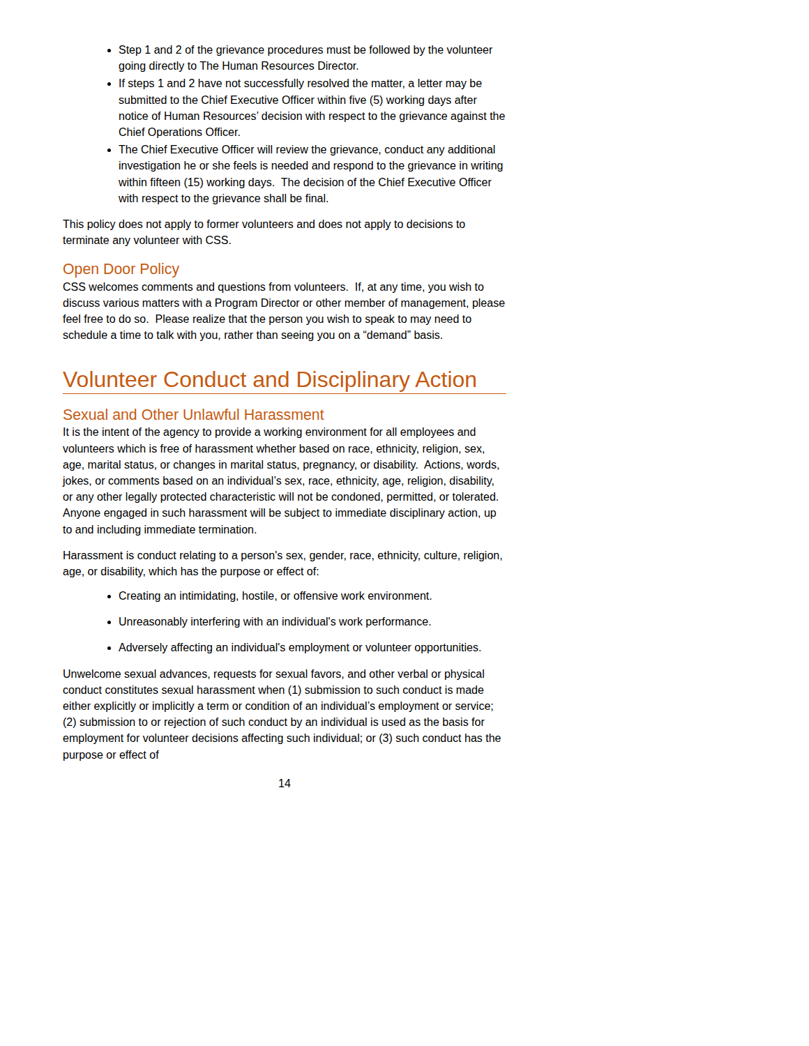Step 1 and 2 of the grievance procedures must be followed by the volunteer going directly to The Human Resources Director.
If steps 1 and 2 have not successfully resolved the matter, a letter may be submitted to the Chief Executive Officer within five (5) working days after notice of Human Resources’ decision with respect to the grievance against the Chief Operations Officer.
The Chief Executive Officer will review the grievance, conduct any additional investigation he or she feels is needed and respond to the grievance in writing within fifteen (15) working days. The decision of the Chief Executive Officer with respect to the grievance shall be final.
This policy does not apply to former volunteers and does not apply to decisions to terminate any volunteer with CSS.
Open Door Policy
CSS welcomes comments and questions from volunteers. If, at any time, you wish to discuss various matters with a Program Director or other member of management, please feel free to do so. Please realize that the person you wish to speak to may need to schedule a time to talk with you, rather than seeing you on a “demand” basis.
Volunteer Conduct and Disciplinary Action
Sexual and Other Unlawful Harassment
It is the intent of the agency to provide a working environment for all employees and volunteers which is free of harassment whether based on race, ethnicity, religion, sex, age, marital status, or changes in marital status, pregnancy, or disability. Actions, words, jokes, or comments based on an individual’s sex, race, ethnicity, age, religion, disability, or any other legally protected characteristic will not be condoned, permitted, or tolerated. Anyone engaged in such harassment will be subject to immediate disciplinary action, up to and including immediate termination.
Harassment is conduct relating to a person's sex, gender, race, ethnicity, culture, religion, age, or disability, which has the purpose or effect of:
Creating an intimidating, hostile, or offensive work environment.
Unreasonably interfering with an individual's work performance.
Adversely affecting an individual's employment or volunteer opportunities.
Unwelcome sexual advances, requests for sexual favors, and other verbal or physical conduct constitutes sexual harassment when (1) submission to such conduct is made either explicitly or implicitly a term or condition of an individual’s employment or service; (2) submission to or rejection of such conduct by an individual is used as the basis for employment for volunteer decisions affecting such individual; or (3) such conduct has the purpose or effect of
14